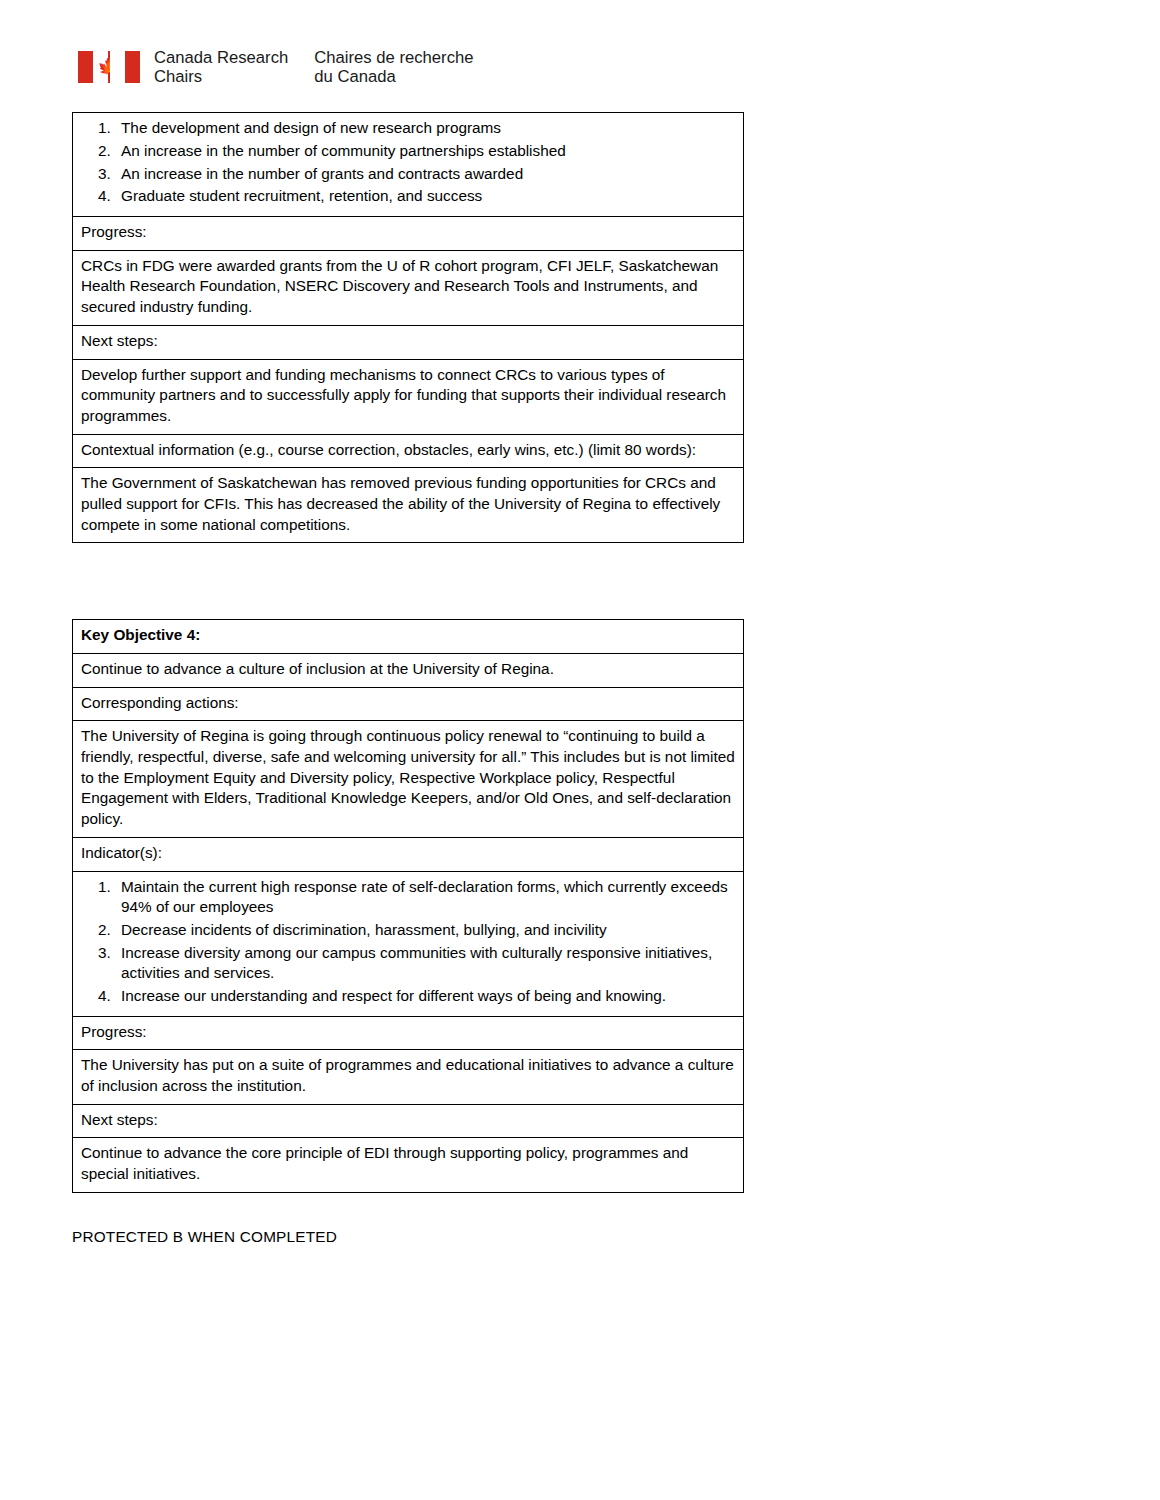🍁
Canada Research Chairs
Chaires de recherche du Canada
| The development and design of new research programs An increase in the number of community partnerships established An increase in the number of grants and contracts awarded Graduate student recruitment, retention, and success |
| Progress: |
| CRCs in FDG were awarded grants from the U of R cohort program, CFI JELF, Saskatchewan Health Research Foundation, NSERC Discovery and Research Tools and Instruments, and secured industry funding. |
| Next steps: |
| Develop further support and funding mechanisms to connect CRCs to various types of community partners and to successfully apply for funding that supports their individual research programmes. |
| Contextual information (e.g., course correction, obstacles, early wins, etc.) (limit 80 words): |
| The Government of Saskatchewan has removed previous funding opportunities for CRCs and pulled support for CFIs. This has decreased the ability of the University of Regina to effectively compete in some national competitions. |
| Key Objective 4: |
| Continue to advance a culture of inclusion at the University of Regina. |
| Corresponding actions: |
| The University of Regina is going through continuous policy renewal to “continuing to build a friendly, respectful, diverse, safe and welcoming university for all.” This includes but is not limited to the Employment Equity and Diversity policy, Respective Workplace policy, Respectful Engagement with Elders, Traditional Knowledge Keepers, and/or Old Ones, and self-declaration policy. |
| Indicator(s): |
| Maintain the current high response rate of self-declaration forms, which currently exceeds 94% of our employees Decrease incidents of discrimination, harassment, bullying, and incivility Increase diversity among our campus communities with culturally responsive initiatives, activities and services. Increase our understanding and respect for different ways of being and knowing. |
| Progress: |
| The University has put on a suite of programmes and educational initiatives to advance a culture of inclusion across the institution. |
| Next steps: |
| Continue to advance the core principle of EDI through supporting policy, programmes and special initiatives. |
PROTECTED B WHEN COMPLETED